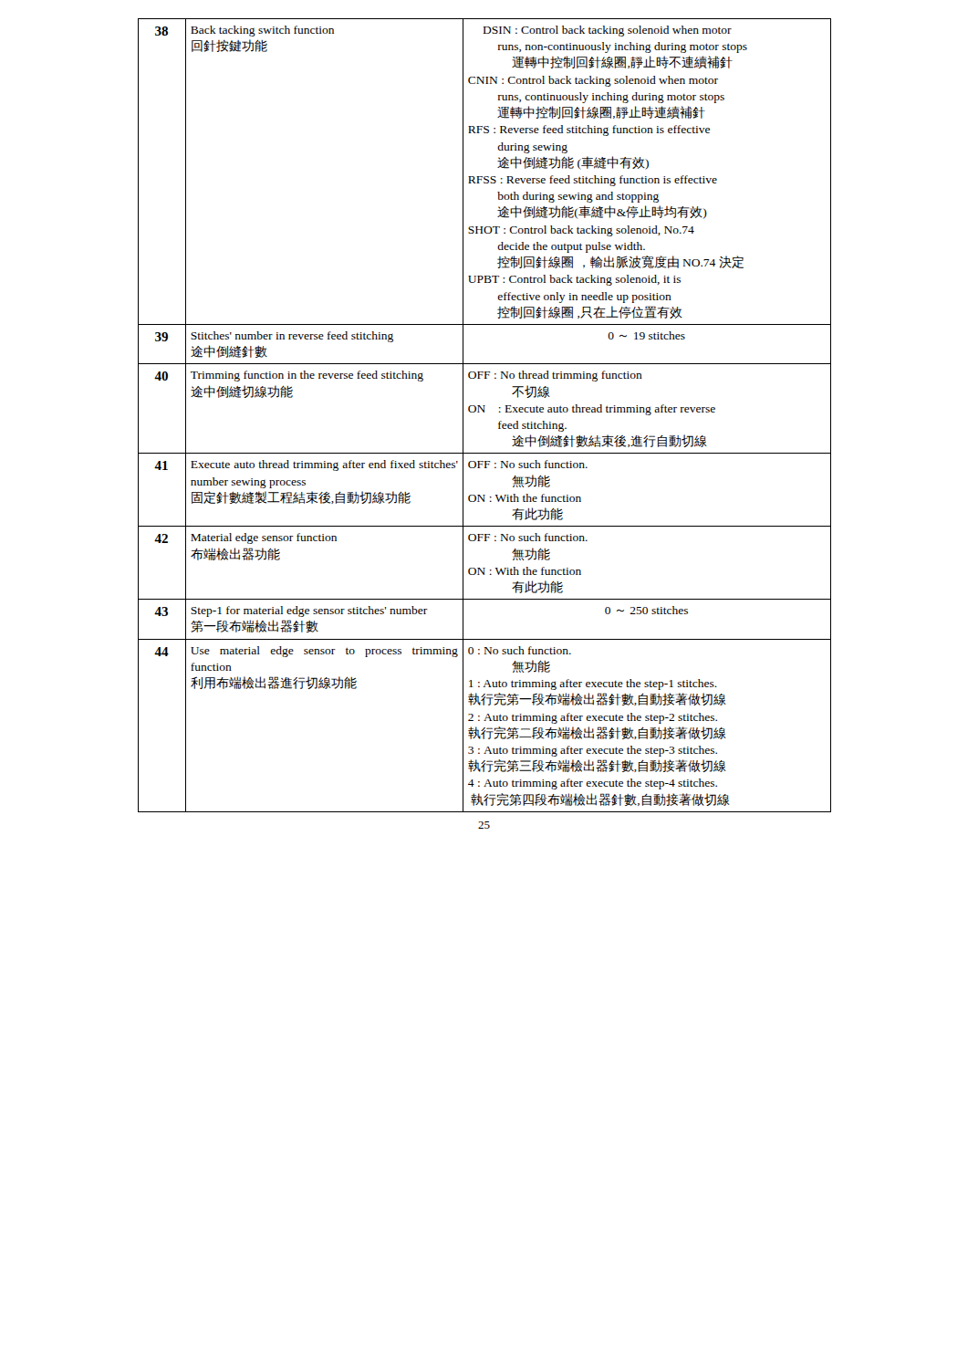| 38 | Back tacking switch function 回針按鍵功能 | DSIN : Control back tacking solenoid when motor runs, non-continuously inching during motor stops 運轉中控制回針線圈,靜止時不連續補針 CNIN : Control back tacking solenoid when motor runs, continuously inching during motor stops 運轉中控制回針線圈,靜止時連續補針 RFS : Reverse feed stitching function is effective during sewing 途中倒縫功能 (車縫中有效) RFSS : Reverse feed stitching function is effective both during sewing and stopping 途中倒縫功能(車縫中&停止時均有效) SHOT : Control back tacking solenoid, No.74 decide the output pulse width. 控制回針線圈 ，輸出脈波寬度由 NO.74 決定 UPBT : Control back tacking solenoid, it is effective only in needle up position 控制回針線圈 ,只在上停位置有效 |
| 39 | Stitches' number in reverse feed stitching 途中倒縫針數 | 0 ～ 19 stitches |
| 40 | Trimming function in the reverse feed stitching 途中倒縫切線功能 | OFF : No thread trimming function 不切線 ON : Execute auto thread trimming after reverse feed stitching. 途中倒縫針數結束後,進行自動切線 |
| 41 | Execute auto thread trimming after end fixed stitches' number sewing process 固定針數縫製工程結束後,自動切線功能 | OFF : No such function. 無功能 ON : With the function 有此功能 |
| 42 | Material edge sensor function 布端檢出器功能 | OFF : No such function. 無功能 ON : With the function 有此功能 |
| 43 | Step-1 for material edge sensor stitches' number 第一段布端檢出器針數 | 0 ～ 250 stitches |
| 44 | Use material edge sensor to process trimming function 利用布端檢出器進行切線功能 | 0 : No such function. 無功能 1 : Auto trimming after execute the step-1 stitches. 執行完第一段布端檢出器針數,自動接著做切線 2 : Auto trimming after execute the step-2 stitches. 執行完第二段布端檢出器針數,自動接著做切線 3 : Auto trimming after execute the step-3 stitches. 執行完第三段布端檢出器針數,自動接著做切線 4 : Auto trimming after execute the step-4 stitches. 執行完第四段布端檢出器針數,自動接著做切線 |
25